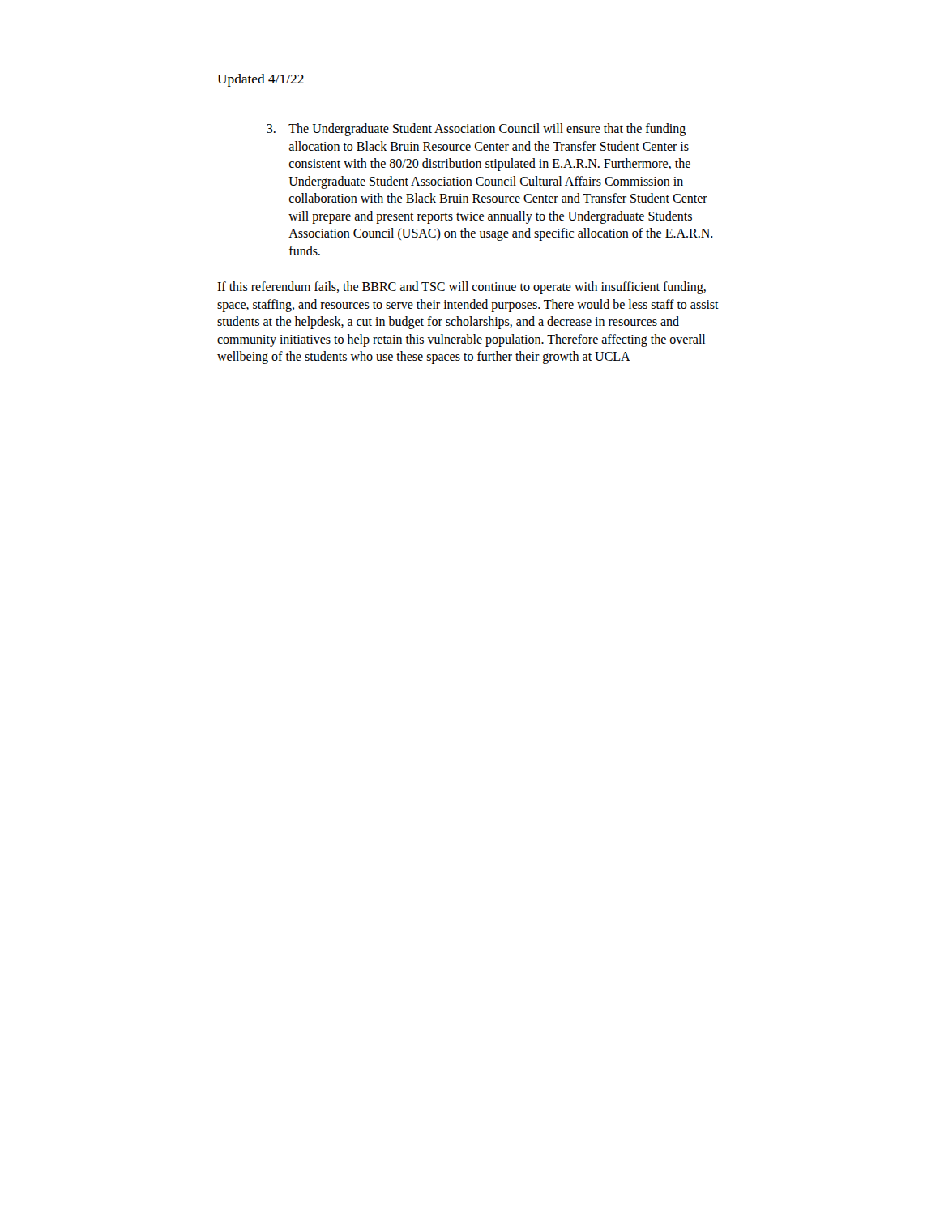Updated 4/1/22
The Undergraduate Student Association Council will ensure that the funding allocation to Black Bruin Resource Center and the Transfer Student Center is consistent with the 80/20 distribution stipulated in E.A.R.N. Furthermore, the Undergraduate Student Association Council Cultural Affairs Commission in collaboration with the Black Bruin Resource Center and Transfer Student Center will prepare and present reports twice annually to the Undergraduate Students Association Council (USAC) on the usage and specific allocation of the E.A.R.N. funds.
If this referendum fails, the BBRC and TSC will continue to operate with insufficient funding, space, staffing, and resources to serve their intended purposes. There would be less staff to assist students at the helpdesk, a cut in budget for scholarships, and a decrease in resources and community initiatives to help retain this vulnerable population. Therefore affecting the overall wellbeing of the students who use these spaces to further their growth at UCLA